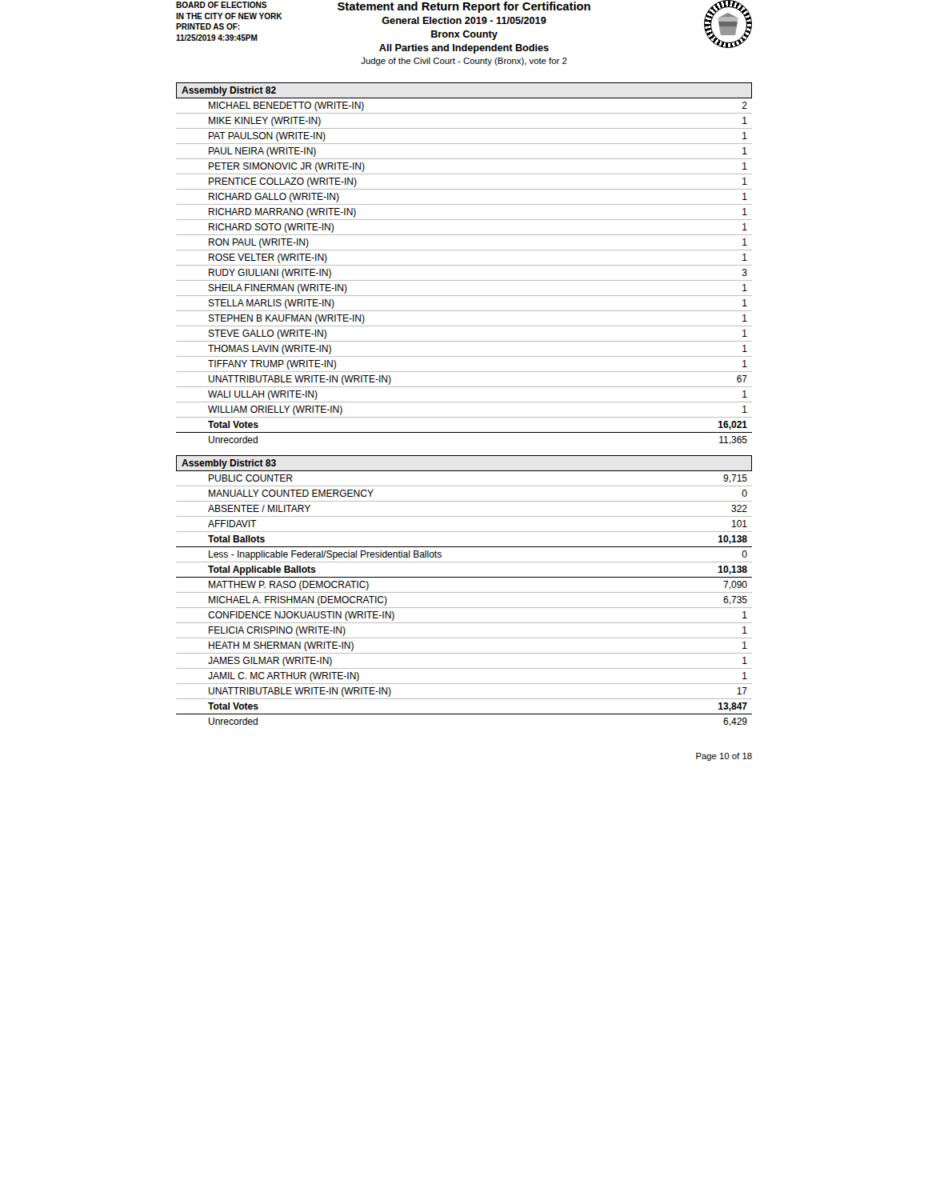BOARD OF ELECTIONS
IN THE CITY OF NEW YORK
PRINTED AS OF:
11/25/2019 4:39:45PM
Statement and Return Report for Certification
General Election 2019 - 11/05/2019
Bronx County
All Parties and Independent Bodies
Judge of the Civil Court - County (Bronx), vote for 2
Assembly District 82
| MICHAEL BENEDETTO (WRITE-IN) | 2 |
| MIKE KINLEY (WRITE-IN) | 1 |
| PAT PAULSON (WRITE-IN) | 1 |
| PAUL NEIRA (WRITE-IN) | 1 |
| PETER SIMONOVIC JR (WRITE-IN) | 1 |
| PRENTICE COLLAZO (WRITE-IN) | 1 |
| RICHARD GALLO (WRITE-IN) | 1 |
| RICHARD MARRANO (WRITE-IN) | 1 |
| RICHARD SOTO (WRITE-IN) | 1 |
| RON PAUL (WRITE-IN) | 1 |
| ROSE VELTER (WRITE-IN) | 1 |
| RUDY GIULIANI (WRITE-IN) | 3 |
| SHEILA FINERMAN (WRITE-IN) | 1 |
| STELLA MARLIS (WRITE-IN) | 1 |
| STEPHEN B KAUFMAN (WRITE-IN) | 1 |
| STEVE GALLO (WRITE-IN) | 1 |
| THOMAS LAVIN (WRITE-IN) | 1 |
| TIFFANY TRUMP (WRITE-IN) | 1 |
| UNATTRIBUTABLE WRITE-IN (WRITE-IN) | 67 |
| WALI ULLAH (WRITE-IN) | 1 |
| WILLIAM ORIELLY (WRITE-IN) | 1 |
| Total Votes | 16,021 |
| Unrecorded | 11,365 |
Assembly District 83
| PUBLIC COUNTER | 9,715 |
| MANUALLY COUNTED EMERGENCY | 0 |
| ABSENTEE / MILITARY | 322 |
| AFFIDAVIT | 101 |
| Total Ballots | 10,138 |
| Less - Inapplicable Federal/Special Presidential Ballots | 0 |
| Total Applicable Ballots | 10,138 |
| MATTHEW P. RASO (DEMOCRATIC) | 7,090 |
| MICHAEL A. FRISHMAN (DEMOCRATIC) | 6,735 |
| CONFIDENCE NJOKUAUSTIN (WRITE-IN) | 1 |
| FELICIA CRISPINO (WRITE-IN) | 1 |
| HEATH M SHERMAN (WRITE-IN) | 1 |
| JAMES GILMAR (WRITE-IN) | 1 |
| JAMIL C. MC ARTHUR (WRITE-IN) | 1 |
| UNATTRIBUTABLE WRITE-IN (WRITE-IN) | 17 |
| Total Votes | 13,847 |
| Unrecorded | 6,429 |
Page 10 of 18